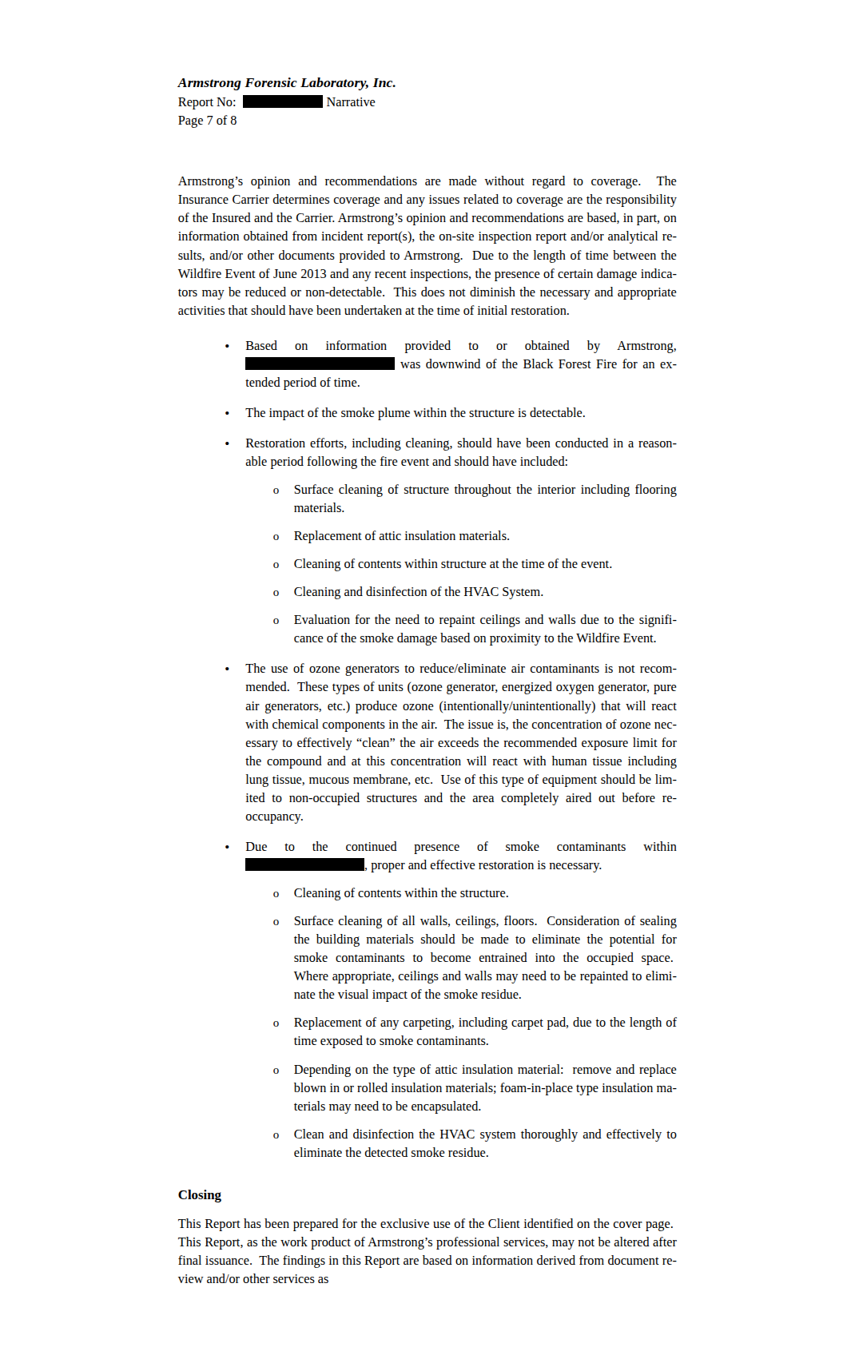Armstrong Forensic Laboratory, Inc.
Report No: Narrative
Page 7 of 8
Armstrong’s opinion and recommendations are made without regard to coverage. The Insurance Carrier determines coverage and any issues related to coverage are the responsibility of the Insured and the Carrier. Armstrong’s opinion and recommendations are based, in part, on information obtained from incident report(s), the on-site inspection report and/or analytical results, and/or other documents provided to Armstrong. Due to the length of time between the Wildfire Event of June 2013 and any recent inspections, the presence of certain damage indicators may be reduced or non-detectable. This does not diminish the necessary and appropriate activities that should have been undertaken at the time of initial restoration.
Based on information provided to or obtained by Armstrong, was downwind of the Black Forest Fire for an extended period of time.
The impact of the smoke plume within the structure is detectable.
Restoration efforts, including cleaning, should have been conducted in a reasonable period following the fire event and should have included:
Surface cleaning of structure throughout the interior including flooring materials.
Replacement of attic insulation materials.
Cleaning of contents within structure at the time of the event.
Cleaning and disinfection of the HVAC System.
Evaluation for the need to repaint ceilings and walls due to the significance of the smoke damage based on proximity to the Wildfire Event.
The use of ozone generators to reduce/eliminate air contaminants is not recommended. These types of units (ozone generator, energized oxygen generator, pure air generators, etc.) produce ozone (intentionally/unintentionally) that will react with chemical components in the air. The issue is, the concentration of ozone necessary to effectively “clean” the air exceeds the recommended exposure limit for the compound and at this concentration will react with human tissue including lung tissue, mucous membrane, etc. Use of this type of equipment should be limited to non-occupied structures and the area completely aired out before re-occupancy.
Due to the continued presence of smoke contaminants within , proper and effective restoration is necessary.
Cleaning of contents within the structure.
Surface cleaning of all walls, ceilings, floors. Consideration of sealing the building materials should be made to eliminate the potential for smoke contaminants to become entrained into the occupied space. Where appropriate, ceilings and walls may need to be repainted to eliminate the visual impact of the smoke residue.
Replacement of any carpeting, including carpet pad, due to the length of time exposed to smoke contaminants.
Depending on the type of attic insulation material: remove and replace blown in or rolled insulation materials; foam-in-place type insulation materials may need to be encapsulated.
Clean and disinfection the HVAC system thoroughly and effectively to eliminate the detected smoke residue.
Closing
This Report has been prepared for the exclusive use of the Client identified on the cover page. This Report, as the work product of Armstrong’s professional services, may not be altered after final issuance. The findings in this Report are based on information derived from document review and/or other services as